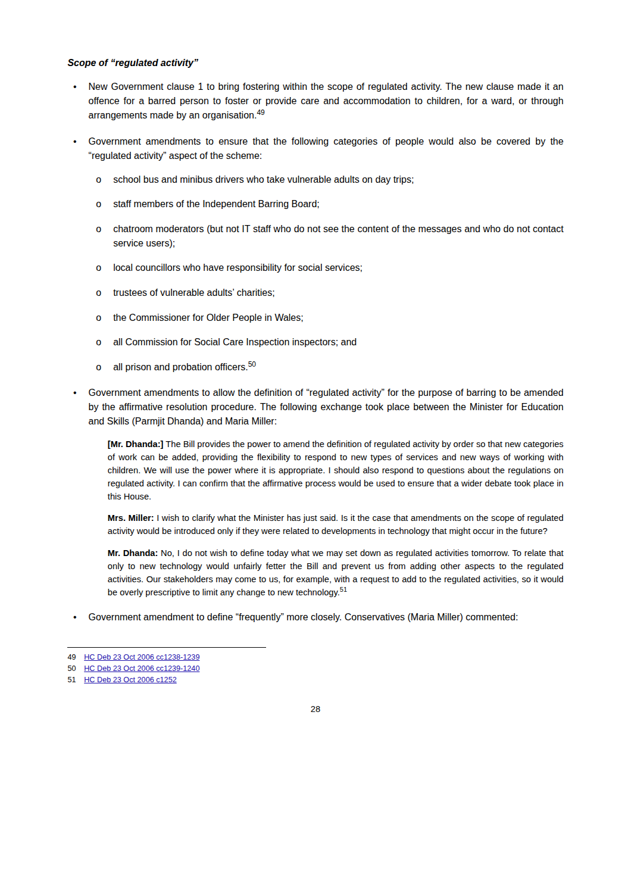Scope of “regulated activity”
New Government clause 1 to bring fostering within the scope of regulated activity. The new clause made it an offence for a barred person to foster or provide care and accommodation to children, for a ward, or through arrangements made by an organisation.49
Government amendments to ensure that the following categories of people would also be covered by the “regulated activity” aspect of the scheme:
school bus and minibus drivers who take vulnerable adults on day trips;
staff members of the Independent Barring Board;
chatroom moderators (but not IT staff who do not see the content of the messages and who do not contact service users);
local councillors who have responsibility for social services;
trustees of vulnerable adults’ charities;
the Commissioner for Older People in Wales;
all Commission for Social Care Inspection inspectors; and
all prison and probation officers.50
Government amendments to allow the definition of “regulated activity” for the purpose of barring to be amended by the affirmative resolution procedure. The following exchange took place between the Minister for Education and Skills (Parmjit Dhanda) and Maria Miller:
[Mr. Dhanda:] The Bill provides the power to amend the definition of regulated activity by order so that new categories of work can be added, providing the flexibility to respond to new types of services and new ways of working with children. We will use the power where it is appropriate. I should also respond to questions about the regulations on regulated activity. I can confirm that the affirmative process would be used to ensure that a wider debate took place in this House.
Mrs. Miller: I wish to clarify what the Minister has just said. Is it the case that amendments on the scope of regulated activity would be introduced only if they were related to developments in technology that might occur in the future?
Mr. Dhanda: No, I do not wish to define today what we may set down as regulated activities tomorrow. To relate that only to new technology would unfairly fetter the Bill and prevent us from adding other aspects to the regulated activities. Our stakeholders may come to us, for example, with a request to add to the regulated activities, so it would be overly prescriptive to limit any change to new technology.51
Government amendment to define “frequently” more closely. Conservatives (Maria Miller) commented:
49 HC Deb 23 Oct 2006 cc1238-1239
50 HC Deb 23 Oct 2006 cc1239-1240
51 HC Deb 23 Oct 2006 c1252
28